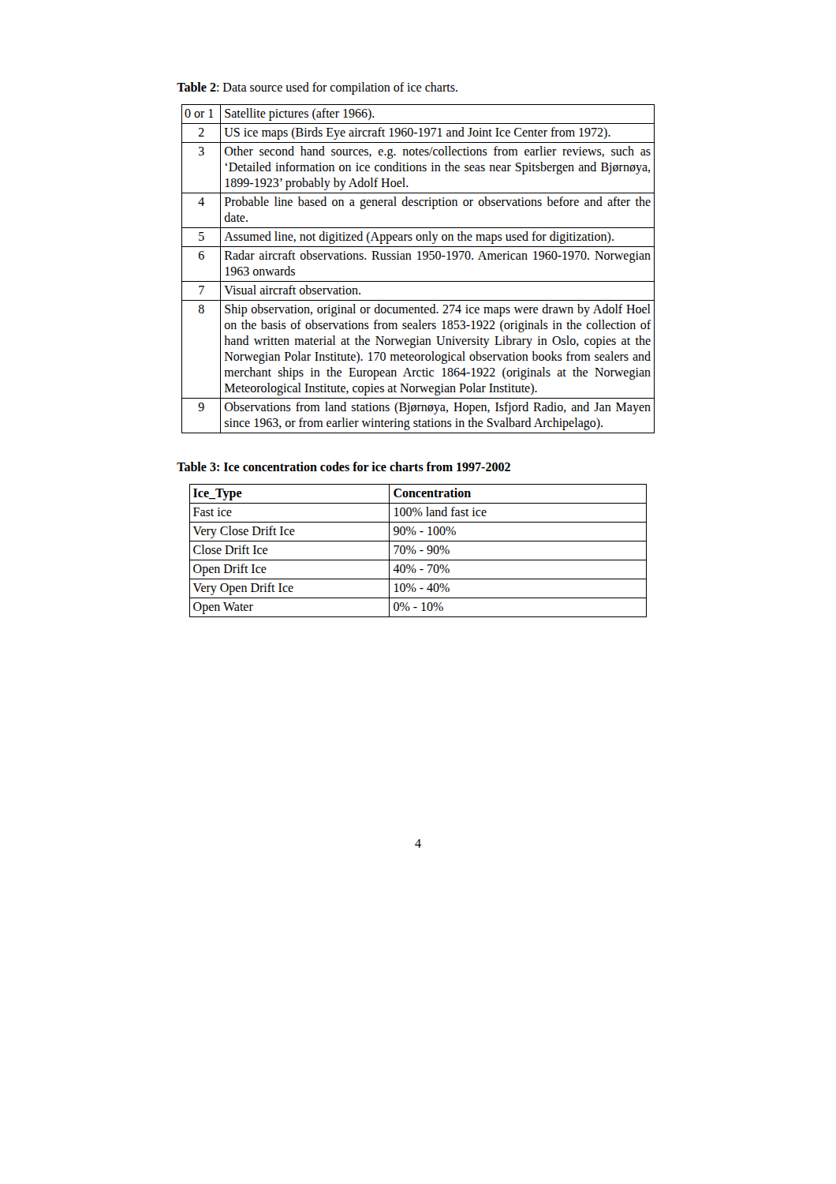Table 2: Data source used for compilation of ice charts.
| 0 or 1 | Satellite pictures (after 1966). |
| 2 | US ice maps (Birds Eye aircraft 1960-1971 and Joint Ice Center from 1972). |
| 3 | Other second hand sources, e.g. notes/collections from earlier reviews, such as ‘Detailed information on ice conditions in the seas near Spitsbergen and Bjørnøya, 1899-1923’ probably by Adolf Hoel. |
| 4 | Probable line based on a general description or observations before and after the date. |
| 5 | Assumed line, not digitized (Appears only on the maps used for digitization). |
| 6 | Radar aircraft observations. Russian 1950-1970. American 1960-1970. Norwegian 1963 onwards |
| 7 | Visual aircraft observation. |
| 8 | Ship observation, original or documented. 274 ice maps were drawn by Adolf Hoel on the basis of observations from sealers 1853-1922 (originals in the collection of hand written material at the Norwegian University Library in Oslo, copies at the Norwegian Polar Institute). 170 meteorological observation books from sealers and merchant ships in the European Arctic 1864-1922 (originals at the Norwegian Meteorological Institute, copies at Norwegian Polar Institute). |
| 9 | Observations from land stations (Bjørnøya, Hopen, Isfjord Radio, and Jan Mayen since 1963, or from earlier wintering stations in the Svalbard Archipelago). |
Table 3: Ice concentration codes for ice charts from 1997-2002
| Ice_Type | Concentration |
| --- | --- |
| Fast ice | 100% land fast ice |
| Very Close Drift Ice | 90% - 100% |
| Close Drift Ice | 70% - 90% |
| Open Drift Ice | 40% - 70% |
| Very Open Drift Ice | 10% - 40% |
| Open Water | 0% - 10% |
4